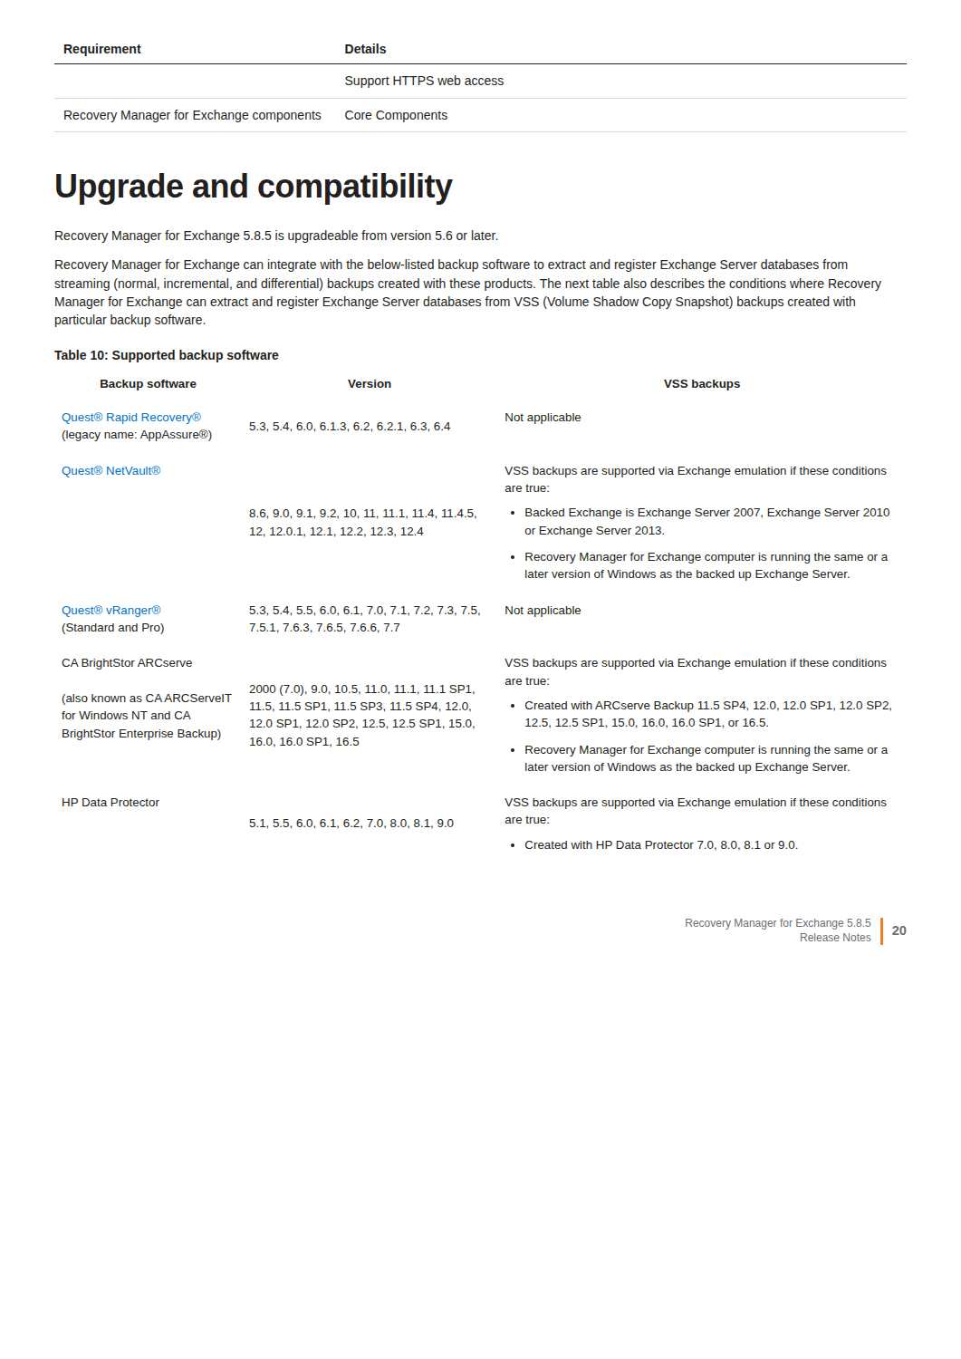| Requirement | Details |
| --- | --- |
| | Support HTTPS web access |
| Recovery Manager for Exchange components | Core Components |
Upgrade and compatibility
Recovery Manager for Exchange 5.8.5 is upgradeable from version 5.6 or later.
Recovery Manager for Exchange can integrate with the below-listed backup software to extract and register Exchange Server databases from streaming (normal, incremental, and differential) backups created with these products. The next table also describes the conditions where Recovery Manager for Exchange can extract and register Exchange Server databases from VSS (Volume Shadow Copy Snapshot) backups created with particular backup software.
Table 10: Supported backup software
| Backup software | Version | VSS backups |
| --- | --- | --- |
| Quest® Rapid Recovery® (legacy name: AppAssure®) | 5.3, 5.4, 6.0, 6.1.3, 6.2, 6.2.1, 6.3, 6.4 | Not applicable |
| Quest® NetVault® | 8.6, 9.0, 9.1, 9.2, 10, 11, 11.1, 11.4, 11.4.5, 12, 12.0.1, 12.1, 12.2, 12.3, 12.4 | VSS backups are supported via Exchange emulation if these conditions are true: Backed Exchange is Exchange Server 2007, Exchange Server 2010 or Exchange Server 2013. Recovery Manager for Exchange computer is running the same or a later version of Windows as the backed up Exchange Server. |
| Quest® vRanger® (Standard and Pro) | 5.3, 5.4, 5.5, 6.0, 6.1, 7.0, 7.1, 7.2, 7.3, 7.5, 7.5.1, 7.6.3, 7.6.5, 7.6.6, 7.7 | Not applicable |
| CA BrightStor ARCserve (also known as CA ARCServeIT for Windows NT and CA BrightStor Enterprise Backup) | 2000 (7.0), 9.0, 10.5, 11.0, 11.1, 11.1 SP1, 11.5, 11.5 SP1, 11.5 SP3, 11.5 SP4, 12.0, 12.0 SP1, 12.0 SP2, 12.5, 12.5 SP1, 15.0, 16.0, 16.0 SP1, 16.5 | VSS backups are supported via Exchange emulation if these conditions are true: Created with ARCserve Backup 11.5 SP4, 12.0, 12.0 SP1, 12.0 SP2, 12.5, 12.5 SP1, 15.0, 16.0, 16.0 SP1, or 16.5. Recovery Manager for Exchange computer is running the same or a later version of Windows as the backed up Exchange Server. |
| HP Data Protector | 5.1, 5.5, 6.0, 6.1, 6.2, 7.0, 8.0, 8.1, 9.0 | VSS backups are supported via Exchange emulation if these conditions are true: Created with HP Data Protector 7.0, 8.0, 8.1 or 9.0. |
Recovery Manager for Exchange 5.8.5
Release Notes
20